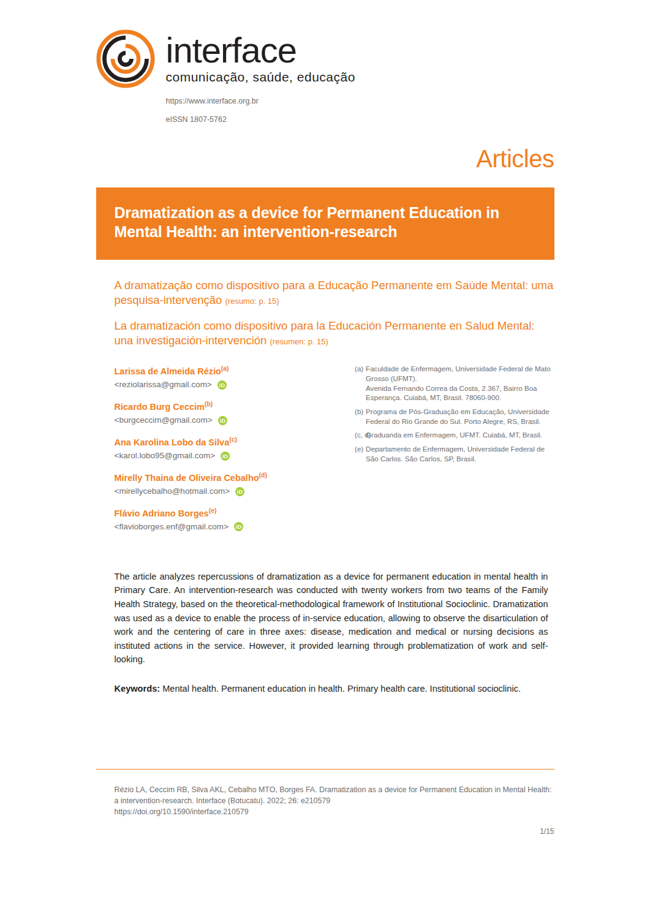interface
comunicação, saúde, educação
https://www.interface.org.br
eISSN 1807-5762
Articles
Dramatization as a device for Permanent Education in Mental Health: an intervention-research
A dramatização como dispositivo para a Educação Permanente em Saúde Mental: uma pesquisa-intervenção (resumo: p. 15)
La dramatización como dispositivo para la Educación Permanente en Salud Mental: una investigación-intervención (resumen: p. 15)
Larissa de Almeida Rézio(a)
<reziolarissa@gmail.com> iD
Ricardo Burg Ceccim(b)
<burgceccim@gmail.com> iD
Ana Karolina Lobo da Silva(c)
<karol.lobo95@gmail.com> iD
Mirelly Thaina de Oliveira Cebalho(d)
<mirellycebalho@hotmail.com> iD
Flávio Adriano Borges(e)
<flavioborges.enf@gmail.com> iD
(a)Faculdade de Enfermagem, Universidade Federal de Mato Grosso (UFMT).
Avenida Fernando Correa da Costa, 2.367, Bairro Boa Esperança. Cuiabá, MT, Brasil. 78060-900.
(b)Programa de Pós-Graduação em Educação, Universidade Federal do Rio Grande do Sul. Porto Alegre, RS, Brasil.
(c, d)Graduanda em Enfermagem, UFMT. Cuiabá, MT, Brasil.
(e)Departamento de Enfermagem, Universidade Federal de São Carlos. São Carlos, SP, Brasil.
The article analyzes repercussions of dramatization as a device for permanent education in mental health in Primary Care. An intervention-research was conducted with twenty workers from two teams of the Family Health Strategy, based on the theoretical-methodological framework of Institutional Socioclinic. Dramatization was used as a device to enable the process of in-service education, allowing to observe the disarticulation of work and the centering of care in three axes: disease, medication and medical or nursing decisions as instituted actions in the service. However, it provided learning through problematization of work and self-looking.
Keywords: Mental health. Permanent education in health. Primary health care. Institutional socioclinic.
Rézio LA, Ceccim RB, Silva AKL, Cebalho MTO, Borges FA. Dramatization as a device for Permanent Education in Mental Health: a intervention-research. Interface (Botucatu). 2022; 26: e210579
https://doi.org/10.1590/interface.210579
1/15